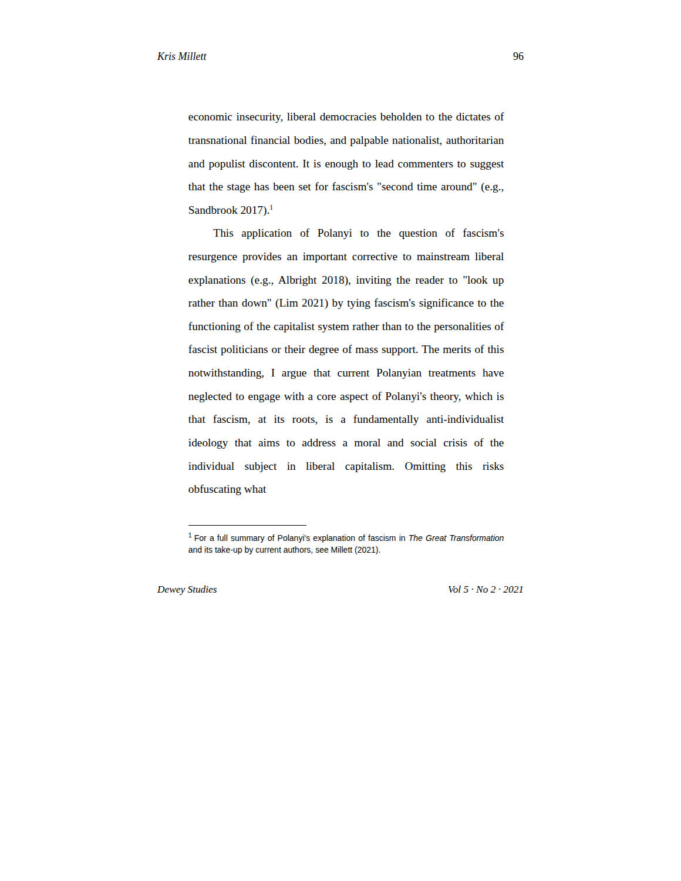Kris Millett 96
economic insecurity, liberal democracies beholden to the dictates of transnational financial bodies, and palpable nationalist, authoritarian and populist discontent. It is enough to lead commenters to suggest that the stage has been set for fascism's "second time around" (e.g., Sandbrook 2017).1
This application of Polanyi to the question of fascism's resurgence provides an important corrective to mainstream liberal explanations (e.g., Albright 2018), inviting the reader to "look up rather than down" (Lim 2021) by tying fascism's significance to the functioning of the capitalist system rather than to the personalities of fascist politicians or their degree of mass support. The merits of this notwithstanding, I argue that current Polanyian treatments have neglected to engage with a core aspect of Polanyi's theory, which is that fascism, at its roots, is a fundamentally anti-individualist ideology that aims to address a moral and social crisis of the individual subject in liberal capitalism. Omitting this risks obfuscating what
1 For a full summary of Polanyi's explanation of fascism in The Great Transformation and its take-up by current authors, see Millett (2021).
Dewey Studies Vol 5 · No 2 · 2021